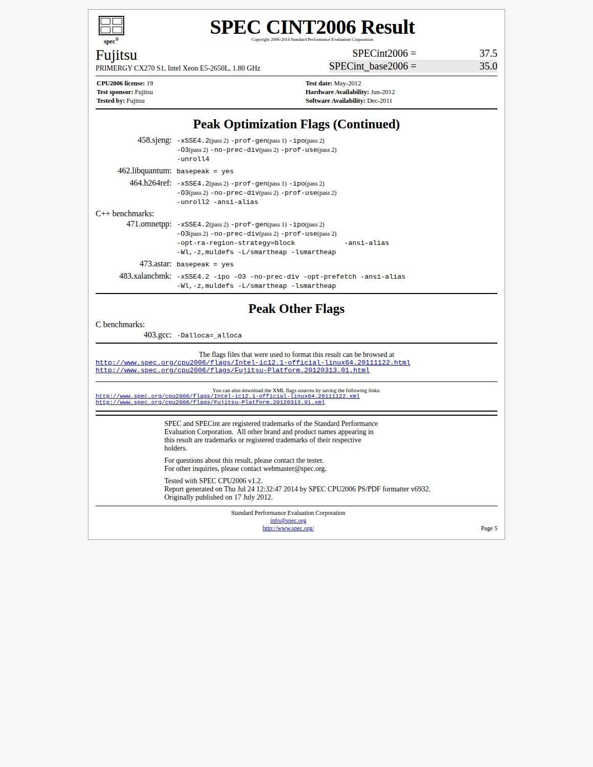spec®
SPEC CINT2006 Result
Copyright 2006-2014 Standard Performance Evaluation Corporation
Fujitsu
PRIMERGY CX270 S1, Intel Xeon E5-2650L, 1.80 GHz
SPECint2006 = 37.5
SPECint_base2006 = 35.0
| CPU2006 license: 19 | Test date: May-2012 |
| Test sponsor: Fujitsu | Hardware Availability: Jun-2012 |
| Tested by: Fujitsu | Software Availability: Dec-2011 |
Peak Optimization Flags (Continued)
458.sjeng:
-xSSE4.2(pass 2) -prof-gen(pass 1) -ipo(pass 2)
-O3(pass 2) -no-prec-div(pass 2) -prof-use(pass 2)
-unroll4
462.libquantum:
basepeak = yes
464.h264ref:
-xSSE4.2(pass 2) -prof-gen(pass 1) -ipo(pass 2)
-O3(pass 2) -no-prec-div(pass 2) -prof-use(pass 2)
-unroll2 -ansi-alias
C++ benchmarks:
471.omnetpp:
-xSSE4.2(pass 2) -prof-gen(pass 1) -ipo(pass 2)
-O3(pass 2) -no-prec-div(pass 2) -prof-use(pass 2)
-opt-ra-region-strategy=block -ansi-alias
-Wl,-z,muldefs -L/smartheap -lsmartheap
473.astar:
basepeak = yes
483.xalancbmk:
-xSSE4.2 -ipo -O3 -no-prec-div -opt-prefetch -ansi-alias
-Wl,-z,muldefs -L/smartheap -lsmartheap
Peak Other Flags
C benchmarks:
403.gcc:
-Dalloca=_alloca
The flags files that were used to format this result can be browsed at
http://www.spec.org/cpu2006/flags/Intel-ic12.1-official-linux64.20111122.html
http://www.spec.org/cpu2006/flags/Fujitsu-Platform.20120313.01.html
You can also download the XML flags sources by saving the following links:
http://www.spec.org/cpu2006/flags/Intel-ic12.1-official-linux64.20111122.xml
http://www.spec.org/cpu2006/flags/Fujitsu-Platform.20120313.01.xml
SPEC and SPECint are registered trademarks of the Standard Performance
Evaluation Corporation. All other brand and product names appearing in
this result are trademarks or registered trademarks of their respective
holders.
For questions about this result, please contact the tester.
For other inquiries, please contact webmaster@spec.org.
Tested with SPEC CPU2006 v1.2.
Report generated on Thu Jul 24 12:32:47 2014 by SPEC CPU2006 PS/PDF formatter v6932.
Originally published on 17 July 2012.
Standard Performance Evaluation Corporation
info@spec.org
http://www.spec.org/
Page 5